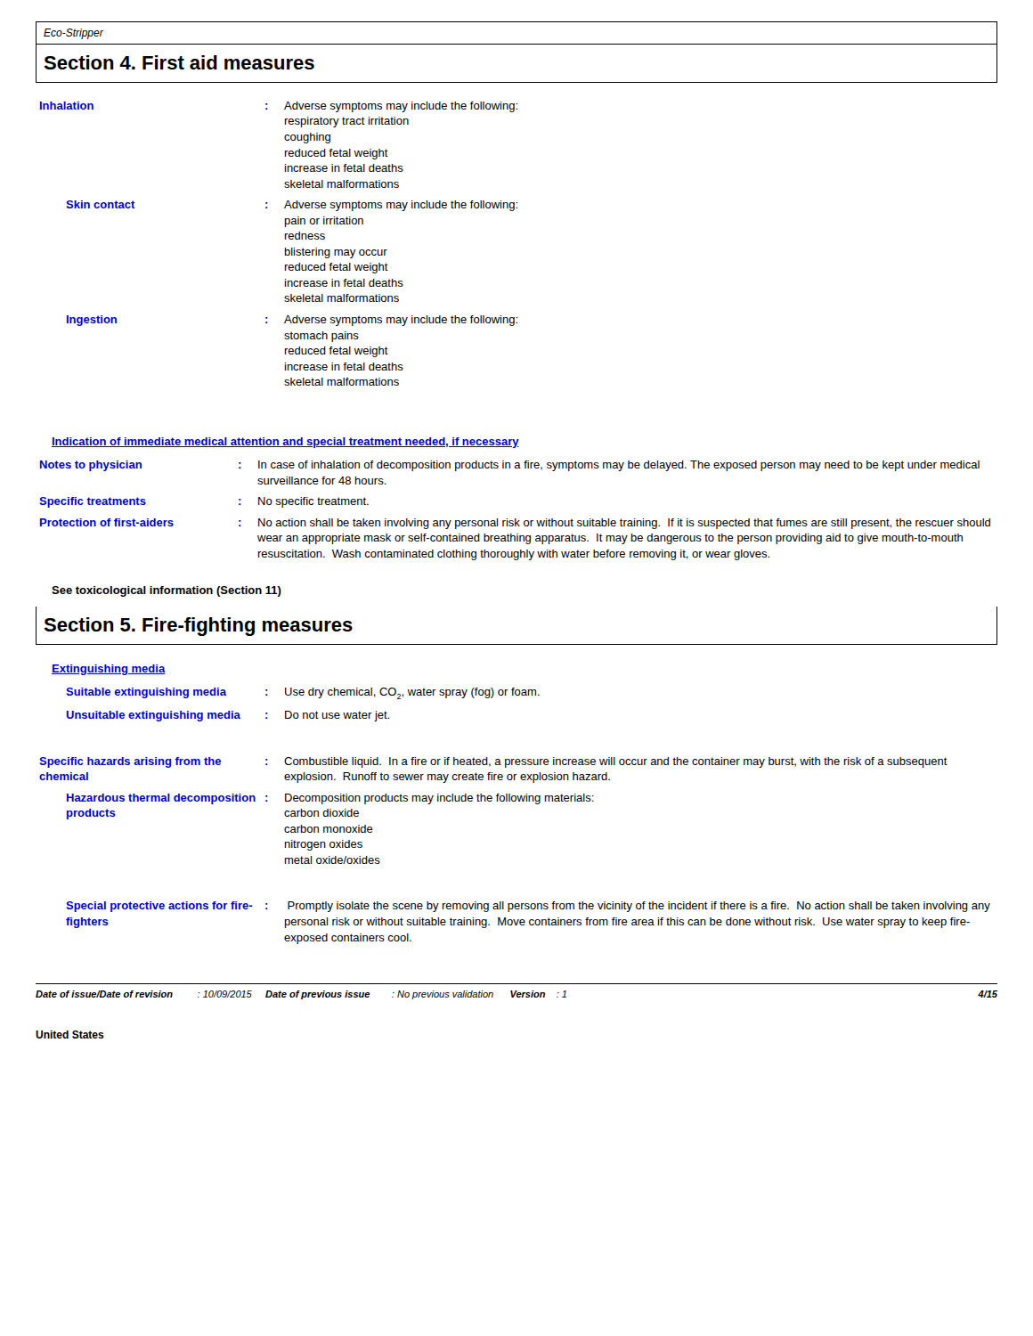Eco-Stripper
Section 4. First aid measures
| Inhalation | : | Adverse symptoms may include the following: respiratory tract irritation coughing reduced fetal weight increase in fetal deaths skeletal malformations |
| Skin contact | : | Adverse symptoms may include the following: pain or irritation redness blistering may occur reduced fetal weight increase in fetal deaths skeletal malformations |
| Ingestion | : | Adverse symptoms may include the following: stomach pains reduced fetal weight increase in fetal deaths skeletal malformations |
Indication of immediate medical attention and special treatment needed, if necessary
| Notes to physician | : | In case of inhalation of decomposition products in a fire, symptoms may be delayed. The exposed person may need to be kept under medical surveillance for 48 hours. |
| Specific treatments | : | No specific treatment. |
| Protection of first-aiders | : | No action shall be taken involving any personal risk or without suitable training. If it is suspected that fumes are still present, the rescuer should wear an appropriate mask or self-contained breathing apparatus. It may be dangerous to the person providing aid to give mouth-to-mouth resuscitation. Wash contaminated clothing thoroughly with water before removing it, or wear gloves. |
See toxicological information (Section 11)
Section 5. Fire-fighting measures
Extinguishing media
| Suitable extinguishing media | : | Use dry chemical, CO 2 , water spray (fog) or foam. |
| Unsuitable extinguishing media | : | Do not use water jet. |
| Specific hazards arising from the chemical | : | Combustible liquid. In a fire or if heated, a pressure increase will occur and the container may burst, with the risk of a subsequent explosion. Runoff to sewer may create fire or explosion hazard. |
| Hazardous thermal decomposition products | : | Decomposition products may include the following materials: carbon dioxide carbon monoxide nitrogen oxides metal oxide/oxides |
| Special protective actions for fire-fighters | : | Promptly isolate the scene by removing all persons from the vicinity of the incident if there is a fire. No action shall be taken involving any personal risk or without suitable training. Move containers from fire area if this can be done without risk. Use water spray to keep fire-exposed containers cool. |
Date of issue/Date of revision : 10/09/2015 Date of previous issue : No previous validation Version : 1
4/15
United States